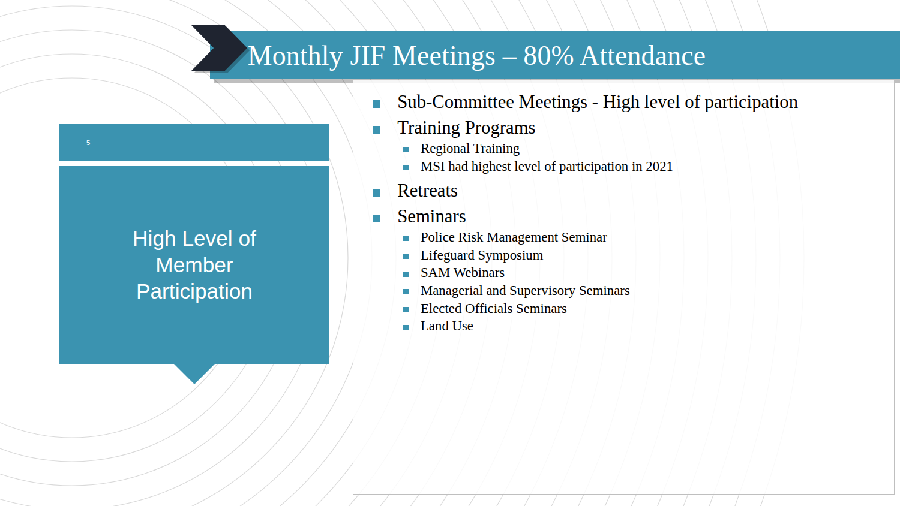Monthly JIF Meetings – 80% Attendance
5
High Level of
Member
Participation
Sub-Committee Meetings - High level of participation
Training Programs
Regional Training
MSI had highest level of participation in 2021
Retreats
Seminars
Police Risk Management Seminar
Lifeguard Symposium
SAM Webinars
Managerial and Supervisory Seminars
Elected Officials Seminars
Land Use